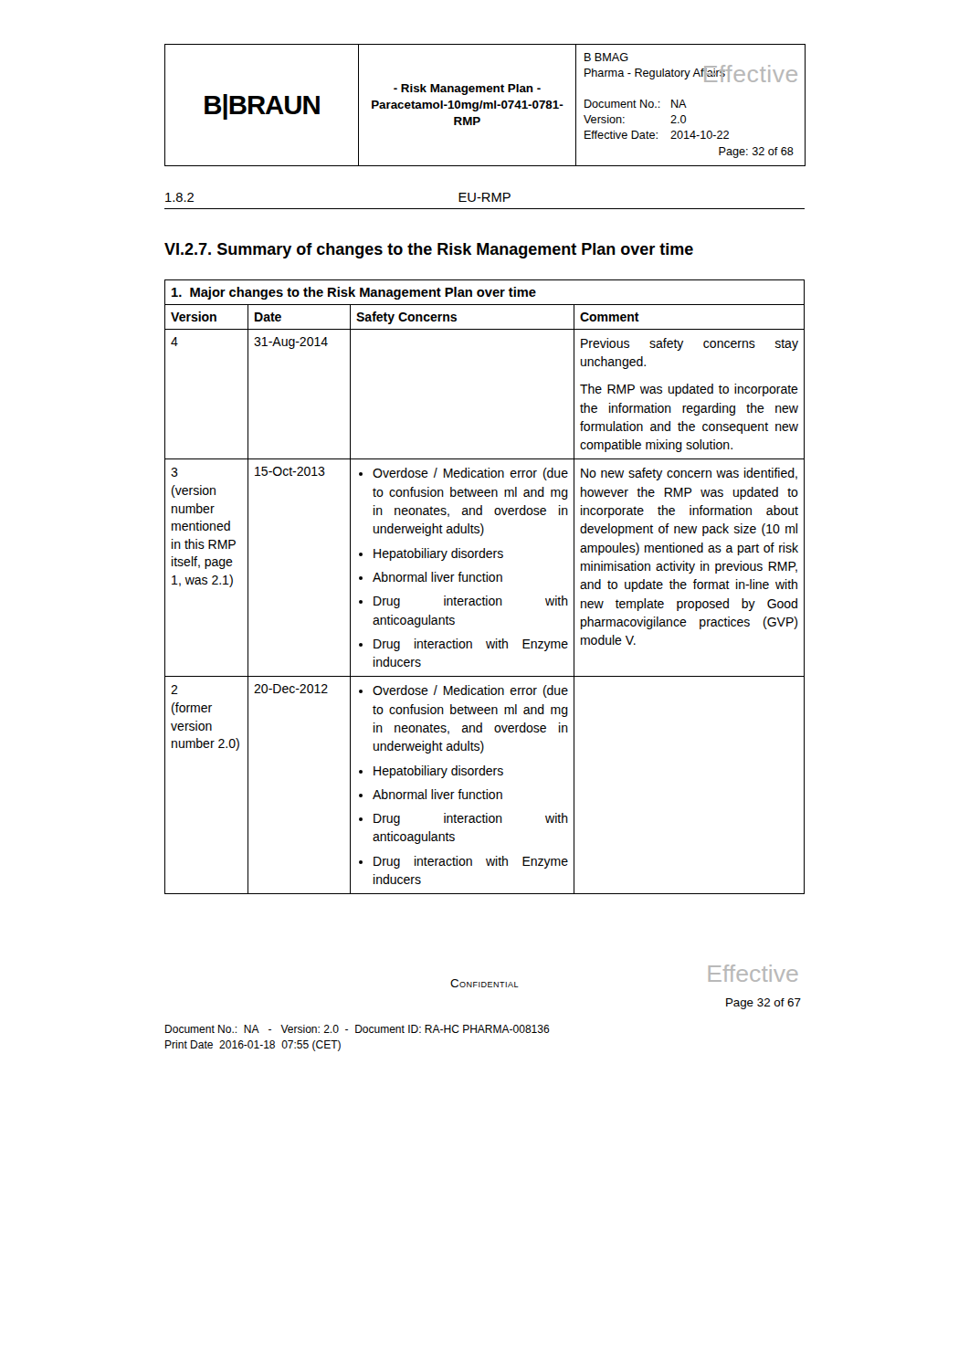B|BRAUN
- Risk Management Plan -
Paracetamol-10mg/ml-0741-0781-RMP
Effective
B BMAG
Pharma - Regulatory Affairs
Document No.: NA
Version: 2.0
Effective Date: 2014-10-22
Page: 32 of 68
1.8.2 EU-RMP
VI.2.7. Summary of changes to the Risk Management Plan over time
| 1. Major changes to the Risk Management Plan over time |
| Version | Date | Safety Concerns | Comment |
| 4 | 31-Aug-2014 | | Previous safety concerns stay unchanged. The RMP was updated to incorporate the information regarding the new formulation and the consequent new compatible mixing solution. |
| 3 (version number mentioned in this RMP itself, page 1, was 2.1) | 15-Oct-2013 | Overdose / Medication error (due to confusion between ml and mg in neonates, and overdose in underweight adults) Hepatobiliary disorders Abnormal liver function Drug interaction with anticoagulants Drug interaction with Enzyme inducers | No new safety concern was identified, however the RMP was updated to incorporate the information about development of new pack size (10 ml ampoules) mentioned as a part of risk minimisation activity in previous RMP, and to update the format in-line with new template proposed by Good pharmacovigilance practices (GVP) module V. |
| 2 (former version number 2.0) | 20-Dec-2012 | Overdose / Medication error (due to confusion between ml and mg in neonates, and overdose in underweight adults) Hepatobiliary disorders Abnormal liver function Drug interaction with anticoagulants Drug interaction with Enzyme inducers | |
Effective
Confidential
Page 32 of 67
Document No.: NA - Version: 2.0 - Document ID: RA-HC PHARMA-008136
Print Date 2016-01-18 07:55 (CET)